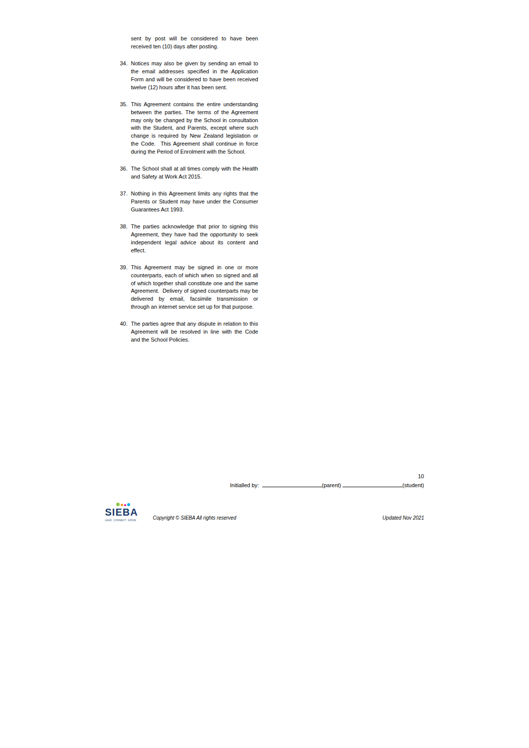sent by post will be considered to have been received ten (10) days after posting.
34. Notices may also be given by sending an email to the email addresses specified in the Application Form and will be considered to have been received twelve (12) hours after it has been sent.
35. This Agreement contains the entire understanding between the parties. The terms of the Agreement may only be changed by the School in consultation with the Student, and Parents, except where such change is required by New Zealand legislation or the Code. This Agreement shall continue in force during the Period of Enrolment with the School.
36. The School shall at all times comply with the Health and Safety at Work Act 2015.
37. Nothing in this Agreement limits any rights that the Parents or Student may have under the Consumer Guarantees Act 1993.
38. The parties acknowledge that prior to signing this Agreement, they have had the opportunity to seek independent legal advice about its content and effect.
39. This Agreement may be signed in one or more counterparts, each of which when so signed and all of which together shall constitute one and the same Agreement. Delivery of signed counterparts may be delivered by email, facsimile transmission or through an internet service set up for that purpose.
40. The parties agree that any dispute in relation to this Agreement will be resolved in line with the Code and the School Policies.
10
Initialled by: (parent) (student)
SIEBA
LEAD. CONNECT. GROW.
Copyright © SIEBA All rights reserved
Updated Nov 2021